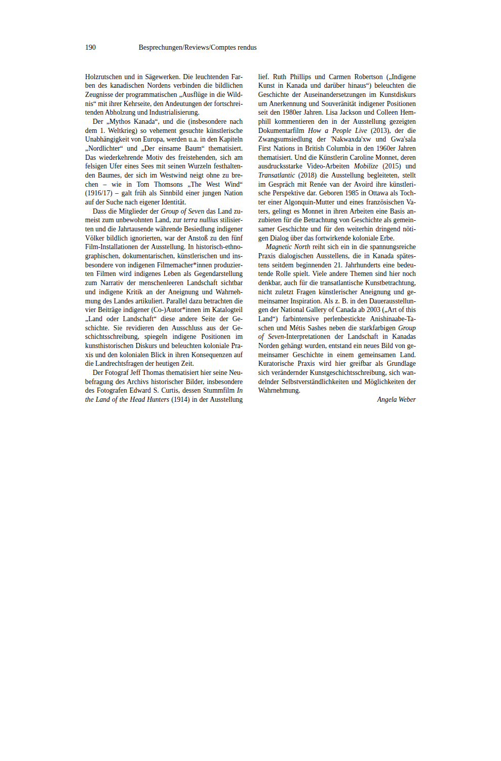190
Besprechungen/Reviews/Comptes rendus
Holzrutschen und in Sägewerken. Die leuchtenden Farben des kanadischen Nordens verbinden die bildlichen Zeugnisse der programmatischen „Ausflüge in die Wildnis“ mit ihrer Kehrseite, den Andeutungen der fortschreitenden Abholzung und Industrialisierung.
Der „Mythos Kanada“, und die (insbesondere nach dem 1. Weltkrieg) so vehement gesuchte künstlerische Unabhängigkeit von Europa, werden u.a. in den Kapiteln „Nordlichter“ und „Der einsame Baum“ thematisiert. Das wiederkehrende Motiv des freistehenden, sich am felsigen Ufer eines Sees mit seinen Wurzeln festhaltenden Baumes, der sich im Westwind neigt ohne zu brechen – wie in Tom Thomsons „The West Wind“ (1916/17) – galt früh als Sinnbild einer jungen Nation auf der Suche nach eigener Identität.
Dass die Mitglieder der Group of Seven das Land zumeist zum unbewohnten Land, zur terra nullius stilisierten und die Jahrtausende währende Besiedlung indigener Völker bildlich ignorierten, war der Anstoß zu den fünf Film-Installationen der Ausstellung. In historisch-ethnographischen, dokumentarischen, künstlerischen und insbesondere von indigenen Filmemacher*innen produzierten Filmen wird indigenes Leben als Gegendarstellung zum Narrativ der menschenleeren Landschaft sichtbar und indigene Kritik an der Aneignung und Wahrnehmung des Landes artikuliert. Parallel dazu betrachten die vier Beiträge indigener (Co-)Autor*innen im Katalogteil „Land oder Landschaft“ diese andere Seite der Geschichte. Sie revidieren den Ausschluss aus der Geschichtsschreibung, spiegeln indigene Positionen im kunsthistorischen Diskurs und beleuchten koloniale Praxis und den kolonialen Blick in ihren Konsequenzen auf die Landrechtsfragen der heutigen Zeit.
Der Fotograf Jeff Thomas thematisiert hier seine Neubefragung des Archivs historischer Bilder, insbesondere des Fotografen Edward S. Curtis, dessen Stummfilm In the Land of the Head Hunters (1914) in der Ausstellung lief. Ruth Phillips und Carmen Robertson („Indigene Kunst in Kanada und darüber hinaus“) beleuchten die Geschichte der Auseinandersetzungen im Kunstdiskurs um Anerkennung und Souveränität indigener Positionen seit den 1980er Jahren. Lisa Jackson und Colleen Hemphill kommentieren den in der Ausstellung gezeigten Dokumentarfilm How a People Live (2013), der die Zwangsumsiedlung der 'Nakwaxda'xw und Gwa'sala First Nations in British Columbia in den 1960er Jahren thematisiert. Und die Künstlerin Caroline Monnet, deren ausdrucksstarke Video-Arbeiten Mobilize (2015) und Transatlantic (2018) die Ausstellung begleiteten, stellt im Gespräch mit Renée van der Avoird ihre künstlerische Perspektive dar. Geboren 1985 in Ottawa als Tochter einer Algonquin-Mutter und eines französischen Vaters, gelingt es Monnet in ihren Arbeiten eine Basis anzubieten für die Betrachtung von Geschichte als gemeinsamer Geschichte und für den weiterhin dringend nötigen Dialog über das fortwirkende koloniale Erbe.
Magnetic North reiht sich ein in die spannungsreiche Praxis dialogischen Ausstellens, die in Kanada spätestens seitdem beginnenden 21. Jahrhunderts eine bedeutende Rolle spielt. Viele andere Themen sind hier noch denkbar, auch für die transatlantische Kunstbetrachtung, nicht zuletzt Fragen künstlerischer Aneignung und gemeinsamer Inspiration. Als z. B. in den Dauerausstellungen der National Gallery of Canada ab 2003 („Art of this Land“) farbintensive perlenbestickte Anishinaabe-Taschen und Métis Sashes neben die starkfarbigen Group of Seven-Interpretationen der Landschaft in Kanadas Norden gehängt wurden, entstand ein neues Bild von gemeinsamer Geschichte in einem gemeinsamen Land. Kuratorische Praxis wird hier greifbar als Grundlage sich verändernder Kunstgeschichtsschreibung, sich wandelnder Selbstverständlichkeiten und Möglichkeiten der Wahrnehmung.
Angela Weber